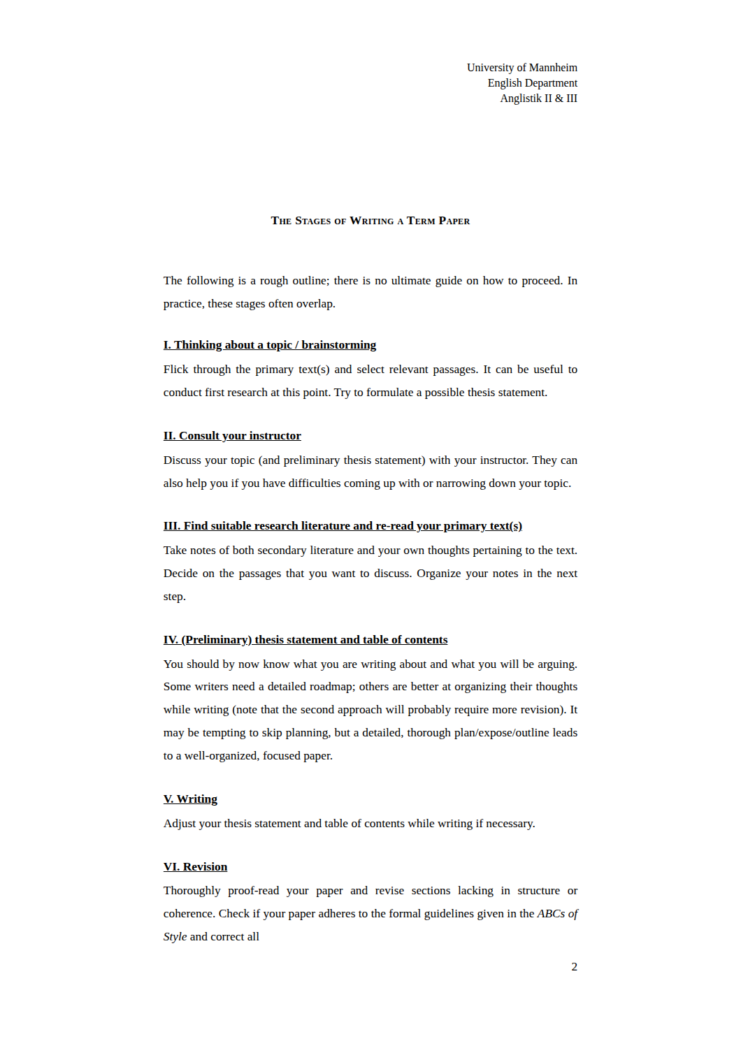University of Mannheim
English Department
Anglistik II & III
The Stages of Writing a Term Paper
The following is a rough outline; there is no ultimate guide on how to proceed. In practice, these stages often overlap.
I. Thinking about a topic / brainstorming
Flick through the primary text(s) and select relevant passages. It can be useful to conduct first research at this point. Try to formulate a possible thesis statement.
II. Consult your instructor
Discuss your topic (and preliminary thesis statement) with your instructor. They can also help you if you have difficulties coming up with or narrowing down your topic.
III. Find suitable research literature and re-read your primary text(s)
Take notes of both secondary literature and your own thoughts pertaining to the text. Decide on the passages that you want to discuss. Organize your notes in the next step.
IV. (Preliminary) thesis statement and table of contents
You should by now know what you are writing about and what you will be arguing. Some writers need a detailed roadmap; others are better at organizing their thoughts while writing (note that the second approach will probably require more revision). It may be tempting to skip planning, but a detailed, thorough plan/expose/outline leads to a well-organized, focused paper.
V. Writing
Adjust your thesis statement and table of contents while writing if necessary.
VI. Revision
Thoroughly proof-read your paper and revise sections lacking in structure or coherence. Check if your paper adheres to the formal guidelines given in the ABCs of Style and correct all
2